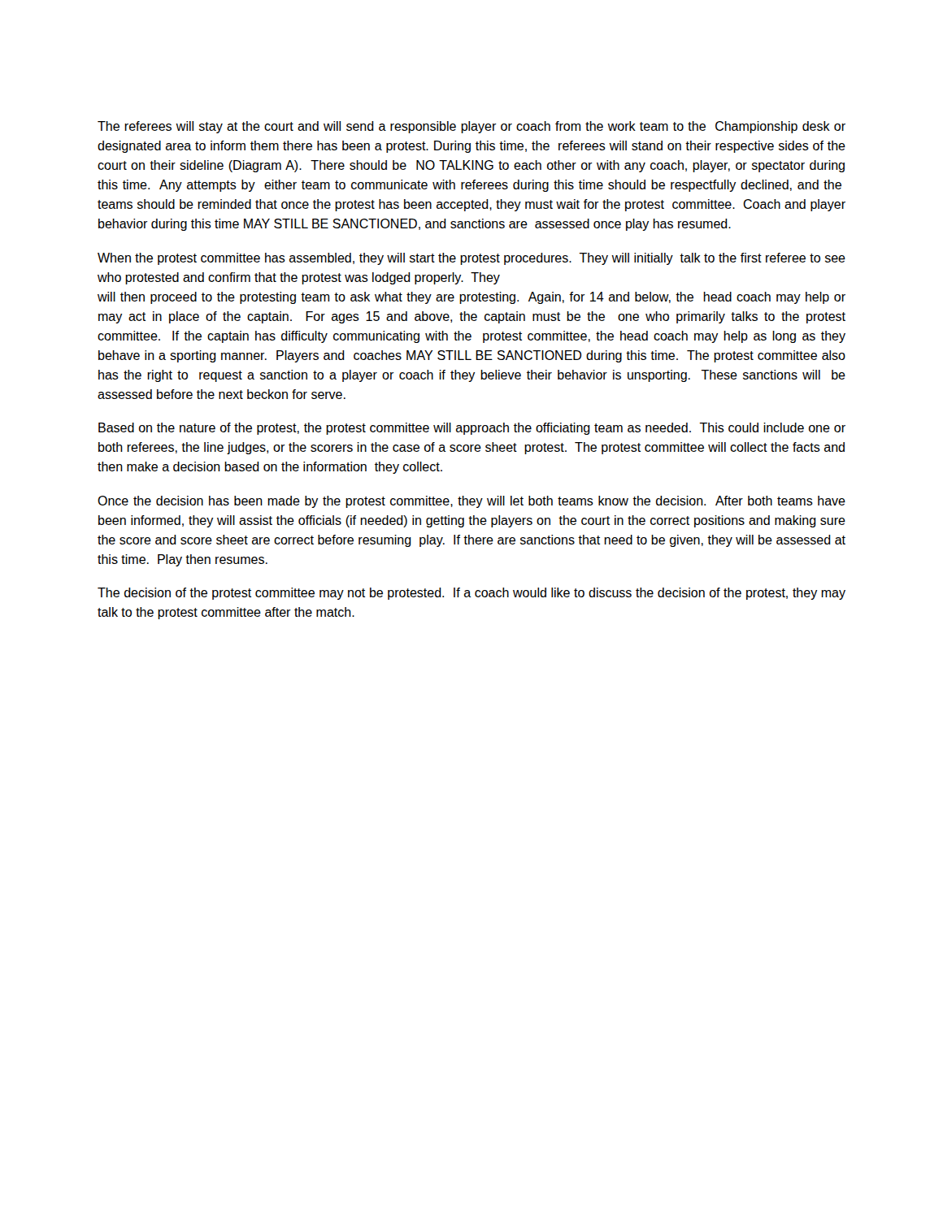The referees will stay at the court and will send a responsible player or coach from the work team to the Championship desk or designated area to inform them there has been a protest. During this time, the referees will stand on their respective sides of the court on their sideline (Diagram A). There should be NO TALKING to each other or with any coach, player, or spectator during this time. Any attempts by either team to communicate with referees during this time should be respectfully declined, and the teams should be reminded that once the protest has been accepted, they must wait for the protest committee. Coach and player behavior during this time MAY STILL BE SANCTIONED, and sanctions are assessed once play has resumed.
When the protest committee has assembled, they will start the protest procedures. They will initially talk to the first referee to see who protested and confirm that the protest was lodged properly. They
will then proceed to the protesting team to ask what they are protesting. Again, for 14 and below, the head coach may help or may act in place of the captain. For ages 15 and above, the captain must be the one who primarily talks to the protest committee. If the captain has difficulty communicating with the protest committee, the head coach may help as long as they behave in a sporting manner. Players and coaches MAY STILL BE SANCTIONED during this time. The protest committee also has the right to request a sanction to a player or coach if they believe their behavior is unsporting. These sanctions will be assessed before the next beckon for serve.
Based on the nature of the protest, the protest committee will approach the officiating team as needed. This could include one or both referees, the line judges, or the scorers in the case of a score sheet protest. The protest committee will collect the facts and then make a decision based on the information they collect.
Once the decision has been made by the protest committee, they will let both teams know the decision. After both teams have been informed, they will assist the officials (if needed) in getting the players on the court in the correct positions and making sure the score and score sheet are correct before resuming play. If there are sanctions that need to be given, they will be assessed at this time. Play then resumes.
The decision of the protest committee may not be protested. If a coach would like to discuss the decision of the protest, they may talk to the protest committee after the match.